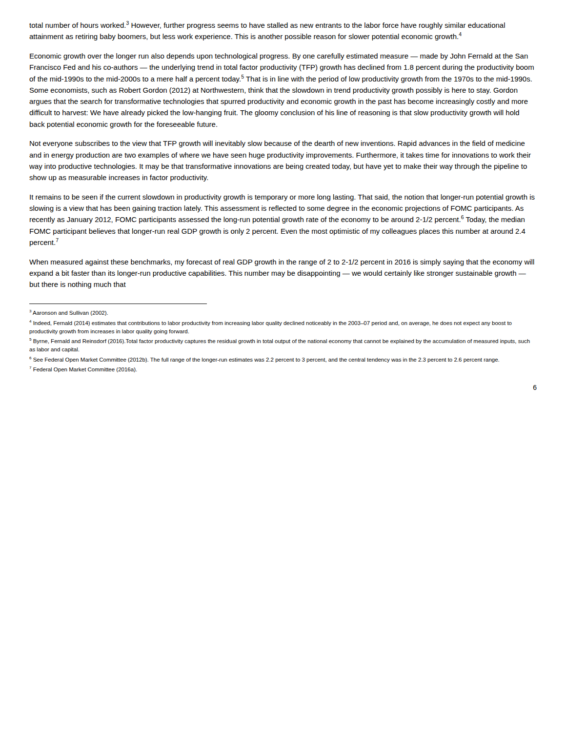total number of hours worked.3 However, further progress seems to have stalled as new entrants to the labor force have roughly similar educational attainment as retiring baby boomers, but less work experience. This is another possible reason for slower potential economic growth.4
Economic growth over the longer run also depends upon technological progress. By one carefully estimated measure — made by John Fernald at the San Francisco Fed and his co-authors — the underlying trend in total factor productivity (TFP) growth has declined from 1.8 percent during the productivity boom of the mid-1990s to the mid-2000s to a mere half a percent today.5 That is in line with the period of low productivity growth from the 1970s to the mid-1990s. Some economists, such as Robert Gordon (2012) at Northwestern, think that the slowdown in trend productivity growth possibly is here to stay. Gordon argues that the search for transformative technologies that spurred productivity and economic growth in the past has become increasingly costly and more difficult to harvest: We have already picked the low-hanging fruit. The gloomy conclusion of his line of reasoning is that slow productivity growth will hold back potential economic growth for the foreseeable future.
Not everyone subscribes to the view that TFP growth will inevitably slow because of the dearth of new inventions. Rapid advances in the field of medicine and in energy production are two examples of where we have seen huge productivity improvements. Furthermore, it takes time for innovations to work their way into productive technologies. It may be that transformative innovations are being created today, but have yet to make their way through the pipeline to show up as measurable increases in factor productivity.
It remains to be seen if the current slowdown in productivity growth is temporary or more long lasting. That said, the notion that longer-run potential growth is slowing is a view that has been gaining traction lately. This assessment is reflected to some degree in the economic projections of FOMC participants. As recently as January 2012, FOMC participants assessed the long-run potential growth rate of the economy to be around 2-1/2 percent.6 Today, the median FOMC participant believes that longer-run real GDP growth is only 2 percent. Even the most optimistic of my colleagues places this number at around 2.4 percent.7
When measured against these benchmarks, my forecast of real GDP growth in the range of 2 to 2-1/2 percent in 2016 is simply saying that the economy will expand a bit faster than its longer-run productive capabilities. This number may be disappointing — we would certainly like stronger sustainable growth — but there is nothing much that
3 Aaronson and Sullivan (2002).
4 Indeed, Fernald (2014) estimates that contributions to labor productivity from increasing labor quality declined noticeably in the 2003–07 period and, on average, he does not expect any boost to productivity growth from increases in labor quality going forward.
5 Byrne, Fernald and Reinsdorf (2016).Total factor productivity captures the residual growth in total output of the national economy that cannot be explained by the accumulation of measured inputs, such as labor and capital.
6 See Federal Open Market Committee (2012b). The full range of the longer-run estimates was 2.2 percent to 3 percent, and the central tendency was in the 2.3 percent to 2.6 percent range.
7 Federal Open Market Committee (2016a).
6